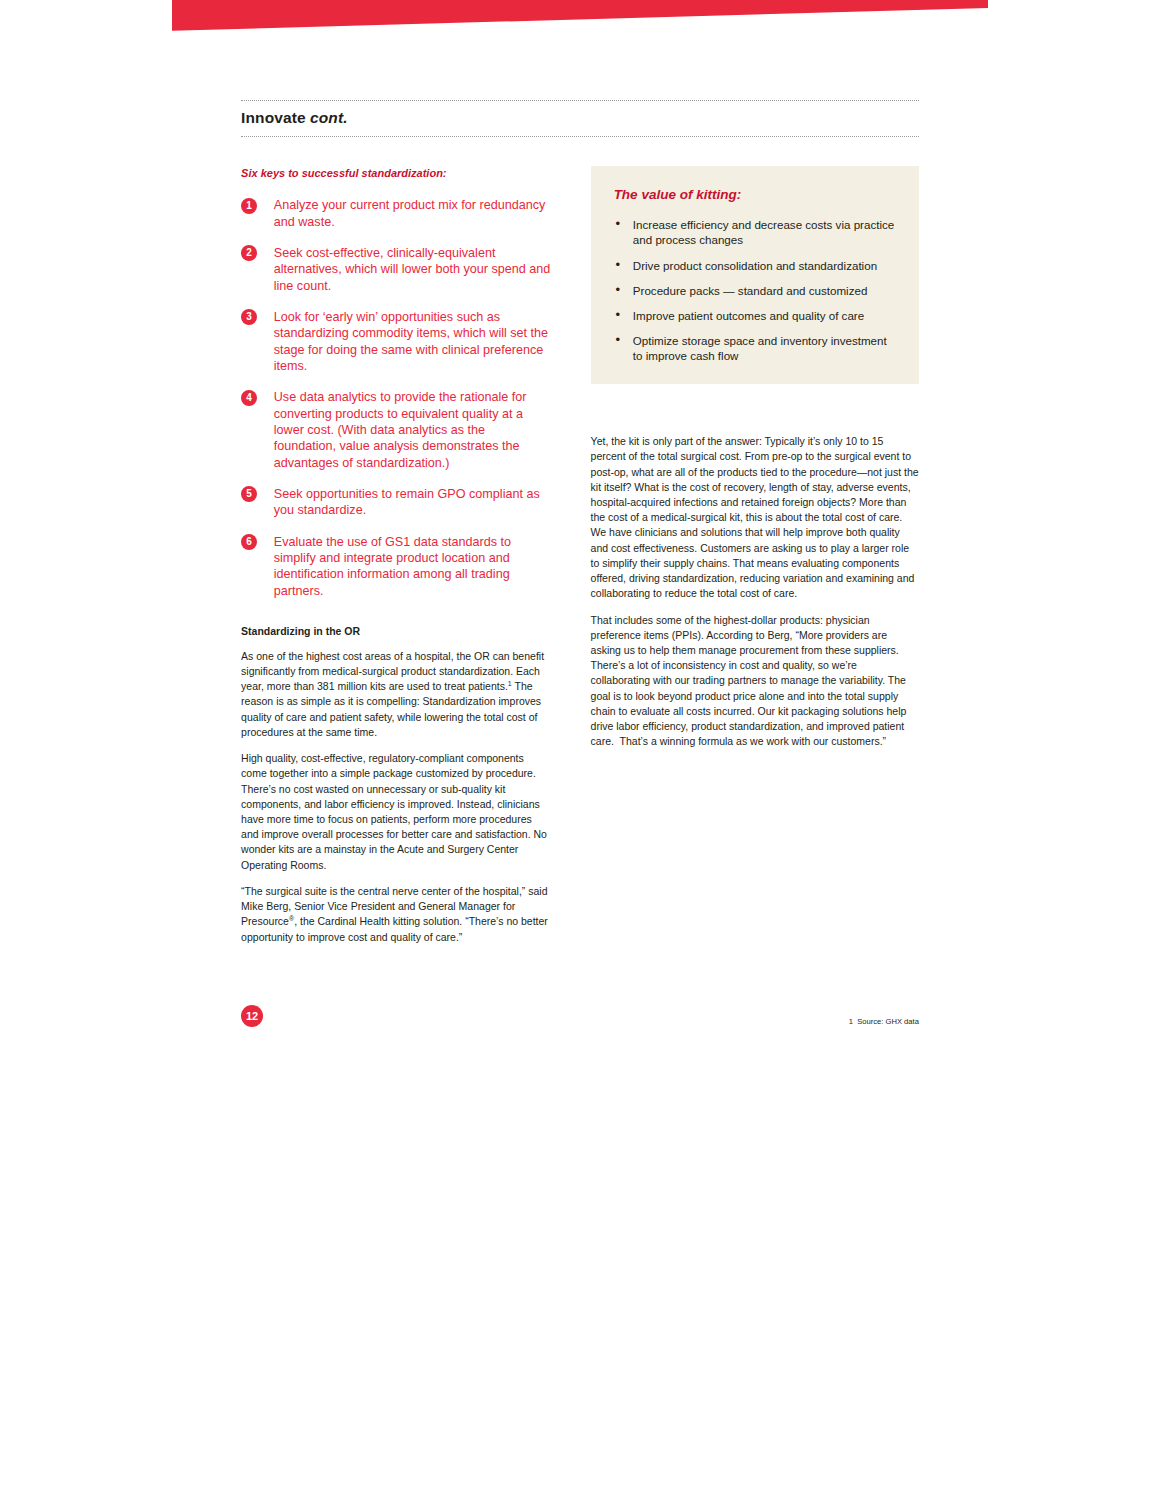Innovate cont.
Six keys to successful standardization:
Analyze your current product mix for redundancy and waste.
Seek cost-effective, clinically-equivalent alternatives, which will lower both your spend and line count.
Look for ‘early win’ opportunities such as standardizing commodity items, which will set the stage for doing the same with clinical preference items.
Use data analytics to provide the rationale for converting products to equivalent quality at a lower cost. (With data analytics as the foundation, value analysis demonstrates the advantages of standardization.)
Seek opportunities to remain GPO compliant as you standardize.
Evaluate the use of GS1 data standards to simplify and integrate product location and identification information among all trading partners.
Standardizing in the OR
As one of the highest cost areas of a hospital, the OR can benefit significantly from medical-surgical product standardization. Each year, more than 381 million kits are used to treat patients.1 The reason is as simple as it is compelling: Standardization improves quality of care and patient safety, while lowering the total cost of procedures at the same time.
High quality, cost-effective, regulatory-compliant components come together into a simple package customized by procedure. There’s no cost wasted on unnecessary or sub-quality kit components, and labor efficiency is improved. Instead, clinicians have more time to focus on patients, perform more procedures and improve overall processes for better care and satisfaction. No wonder kits are a mainstay in the Acute and Surgery Center Operating Rooms.
“The surgical suite is the central nerve center of the hospital,” said Mike Berg, Senior Vice President and General Manager for Presource®, the Cardinal Health kitting solution. “There’s no better opportunity to improve cost and quality of care.”
The value of kitting:
Increase efficiency and decrease costs via practice and process changes
Drive product consolidation and standardization
Procedure packs — standard and customized
Improve patient outcomes and quality of care
Optimize storage space and inventory investment to improve cash flow
Yet, the kit is only part of the answer: Typically it’s only 10 to 15 percent of the total surgical cost. From pre-op to the surgical event to post-op, what are all of the products tied to the procedure—not just the kit itself? What is the cost of recovery, length of stay, adverse events, hospital-acquired infections and retained foreign objects? More than the cost of a medical-surgical kit, this is about the total cost of care. We have clinicians and solutions that will help improve both quality and cost effectiveness. Customers are asking us to play a larger role to simplify their supply chains. That means evaluating components offered, driving standardization, reducing variation and examining and collaborating to reduce the total cost of care.
That includes some of the highest-dollar products: physician preference items (PPIs). According to Berg, “More providers are asking us to help them manage procurement from these suppliers. There’s a lot of inconsistency in cost and quality, so we’re collaborating with our trading partners to manage the variability. The goal is to look beyond product price alone and into the total supply chain to evaluate all costs incurred. Our kit packaging solutions help drive labor efficiency, product standardization, and improved patient care. That’s a winning formula as we work with our customers.”
12
1 Source: GHX data